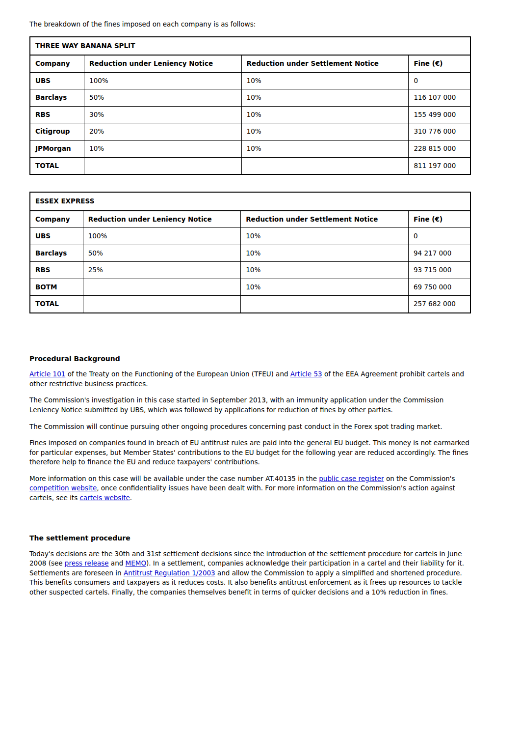The breakdown of the fines imposed on each company is as follows:
THREE WAY BANANA SPLIT
| Company | Reduction under Leniency Notice | Reduction under Settlement Notice | Fine (€) |
| --- | --- | --- | --- |
| UBS | 100% | 10% | 0 |
| Barclays | 50% | 10% | 116 107 000 |
| RBS | 30% | 10% | 155 499 000 |
| Citigroup | 20% | 10% | 310 776 000 |
| JPMorgan | 10% | 10% | 228 815 000 |
| TOTAL | | | 811 197 000 |
ESSEX EXPRESS
| Company | Reduction under Leniency Notice | Reduction under Settlement Notice | Fine (€) |
| --- | --- | --- | --- |
| UBS | 100% | 10% | 0 |
| Barclays | 50% | 10% | 94 217 000 |
| RBS | 25% | 10% | 93 715 000 |
| BOTM | | 10% | 69 750 000 |
| TOTAL | | | 257 682 000 |
Procedural Background
Article 101 of the Treaty on the Functioning of the European Union (TFEU) and Article 53 of the EEA Agreement prohibit cartels and other restrictive business practices.
The Commission's investigation in this case started in September 2013, with an immunity application under the Commission Leniency Notice submitted by UBS, which was followed by applications for reduction of fines by other parties.
The Commission will continue pursuing other ongoing procedures concerning past conduct in the Forex spot trading market.
Fines imposed on companies found in breach of EU antitrust rules are paid into the general EU budget. This money is not earmarked for particular expenses, but Member States' contributions to the EU budget for the following year are reduced accordingly. The fines therefore help to finance the EU and reduce taxpayers' contributions.
More information on this case will be available under the case number AT.40135 in the public case register on the Commission's competition website, once confidentiality issues have been dealt with. For more information on the Commission's action against cartels, see its cartels website.
The settlement procedure
Today's decisions are the 30th and 31st settlement decisions since the introduction of the settlement procedure for cartels in June 2008 (see press release and MEMO). In a settlement, companies acknowledge their participation in a cartel and their liability for it. Settlements are foreseen in Antitrust Regulation 1/2003 and allow the Commission to apply a simplified and shortened procedure. This benefits consumers and taxpayers as it reduces costs. It also benefits antitrust enforcement as it frees up resources to tackle other suspected cartels. Finally, the companies themselves benefit in terms of quicker decisions and a 10% reduction in fines.